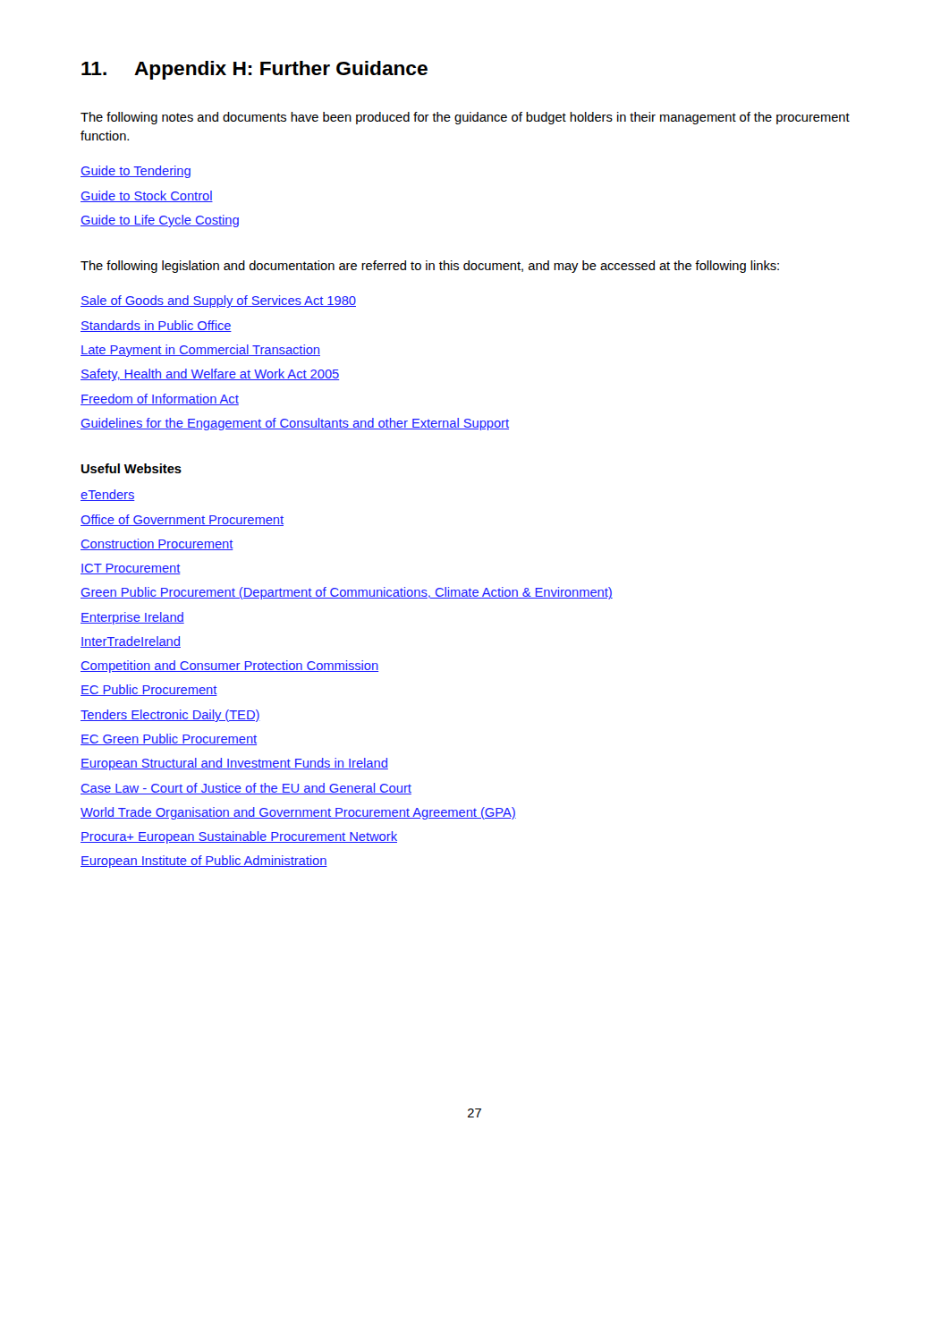11. Appendix H: Further Guidance
The following notes and documents have been produced for the guidance of budget holders in their management of the procurement function.
Guide to Tendering
Guide to Stock Control
Guide to Life Cycle Costing
The following legislation and documentation are referred to in this document, and may be accessed at the following links:
Sale of Goods and Supply of Services Act 1980
Standards in Public Office
Late Payment in Commercial Transaction
Safety, Health and Welfare at Work Act 2005
Freedom of Information Act
Guidelines for the Engagement of Consultants and other External Support
Useful Websites
eTenders
Office of Government Procurement
Construction Procurement
ICT Procurement
Green Public Procurement (Department of Communications, Climate Action & Environment)
Enterprise Ireland
InterTradeIreland
Competition and Consumer Protection Commission
EC Public Procurement
Tenders Electronic Daily (TED)
EC Green Public Procurement
European Structural and Investment Funds in Ireland
Case Law - Court of Justice of the EU and General Court
World Trade Organisation and Government Procurement Agreement (GPA)
Procura+ European Sustainable Procurement Network
European Institute of Public Administration
27